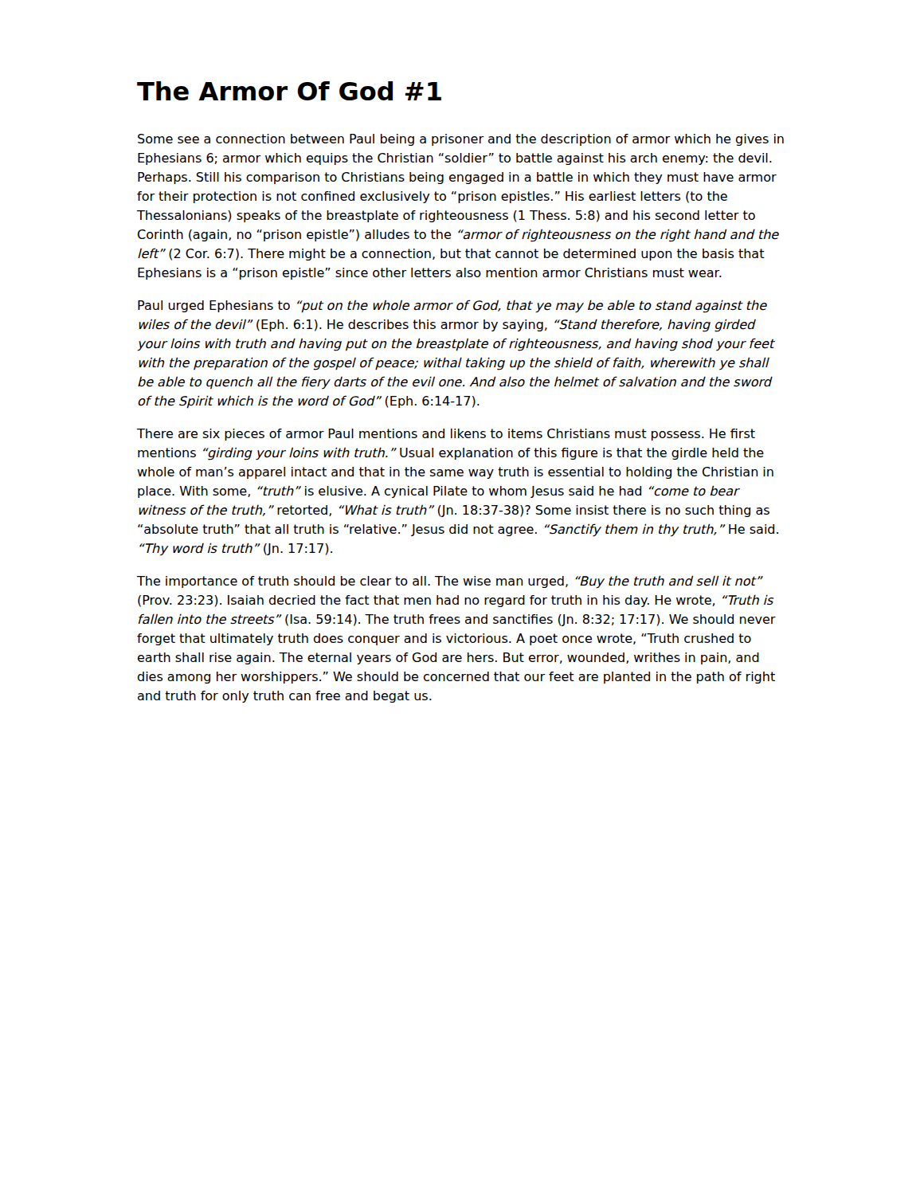The Armor Of God #1
Some see a connection between Paul being a prisoner and the description of armor which he gives in Ephesians 6; armor which equips the Christian “soldier” to battle against his arch enemy: the devil. Perhaps. Still his comparison to Christians being engaged in a battle in which they must have armor for their protection is not confined exclusively to “prison epistles.” His earliest letters (to the Thessalonians) speaks of the breastplate of righteousness (1 Thess. 5:8) and his second letter to Corinth (again, no “prison epistle”) alludes to the “armor of righteousness on the right hand and the left” (2 Cor. 6:7). There might be a connection, but that cannot be determined upon the basis that Ephesians is a “prison epistle” since other letters also mention armor Christians must wear.
Paul urged Ephesians to “put on the whole armor of God, that ye may be able to stand against the wiles of the devil” (Eph. 6:1). He describes this armor by saying, “Stand therefore, having girded your loins with truth and having put on the breastplate of righteousness, and having shod your feet with the preparation of the gospel of peace; withal taking up the shield of faith, wherewith ye shall be able to quench all the fiery darts of the evil one. And also the helmet of salvation and the sword of the Spirit which is the word of God” (Eph. 6:14-17).
There are six pieces of armor Paul mentions and likens to items Christians must possess. He first mentions “girding your loins with truth.” Usual explanation of this figure is that the girdle held the whole of man’s apparel intact and that in the same way truth is essential to holding the Christian in place. With some, “truth” is elusive. A cynical Pilate to whom Jesus said he had “come to bear witness of the truth,” retorted, “What is truth” (Jn. 18:37-38)? Some insist there is no such thing as “absolute truth” that all truth is “relative.” Jesus did not agree. “Sanctify them in thy truth,” He said. “Thy word is truth” (Jn. 17:17).
The importance of truth should be clear to all. The wise man urged, “Buy the truth and sell it not” (Prov. 23:23). Isaiah decried the fact that men had no regard for truth in his day. He wrote, “Truth is fallen into the streets” (Isa. 59:14). The truth frees and sanctifies (Jn. 8:32; 17:17). We should never forget that ultimately truth does conquer and is victorious. A poet once wrote, “Truth crushed to earth shall rise again. The eternal years of God are hers. But error, wounded, writhes in pain, and dies among her worshippers.” We should be concerned that our feet are planted in the path of right and truth for only truth can free and begat us.